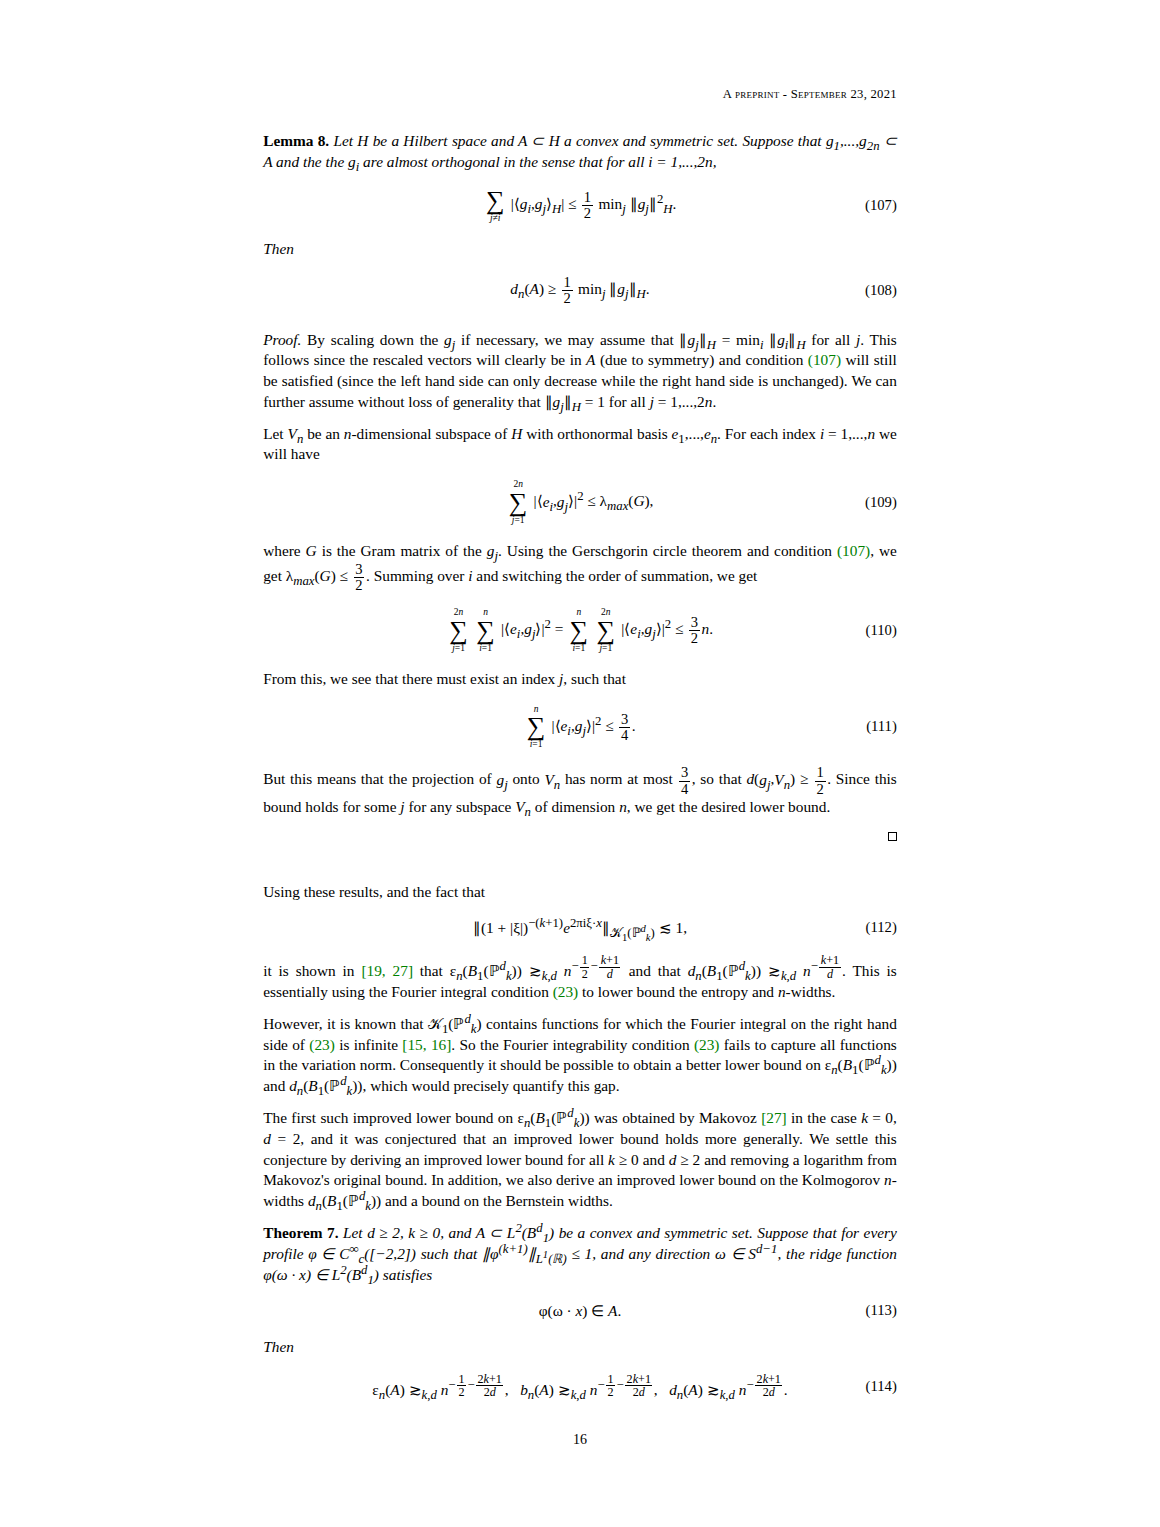A preprint - September 23, 2021
Lemma 8. Let H be a Hilbert space and A ⊂ H a convex and symmetric set. Suppose that g1,...,g2n ⊂ A and the the gi are almost orthogonal in the sense that for all i = 1,...,2n,
∑j≠i |⟨gi,gj⟩H| ≤ 12 minj ∥gj∥2H.
(107)
Then
dn(A) ≥ 12 minj ∥gj∥H.
(108)
Proof. By scaling down the gj if necessary, we may assume that ∥gj∥H = mini ∥gi∥H for all j. This follows since the rescaled vectors will clearly be in A (due to symmetry) and condition (107) will still be satisfied (since the left hand side can only decrease while the right hand side is unchanged). We can further assume without loss of generality that ∥gj∥H = 1 for all j = 1,...,2n.
Let Vn be an n-dimensional subspace of H with orthonormal basis e1,...,en. For each index i = 1,...,n we will have
2n∑j=1 |⟨ei,gj⟩|2 ≤ λmax(G),
(109)
where G is the Gram matrix of the gj. Using the Gerschgorin circle theorem and condition (107), we get λmax(G) ≤ 32. Summing over i and switching the order of summation, we get
2n∑j=1 n∑i=1 |⟨ei,gj⟩|2 = n∑i=1 2n∑j=1 |⟨ei,gj⟩|2 ≤ 32 n.
(110)
From this, we see that there must exist an index j, such that
n∑i=1 |⟨ei,gj⟩|2 ≤ 34.
(111)
But this means that the projection of gj onto Vn has norm at most 34, so that d(gj,Vn) ≥ 12. Since this bound holds for some j for any subspace Vn of dimension n, we get the desired lower bound.
Using these results, and the fact that
∥(1 + |ξ|)−(k+1)e2πiξ·x∥𝒦1(ℙdk) ≲ 1,
(112)
it is shown in [19, 27] that εn(B1(ℙdk)) ≳k,d n−12−k+1 d and that dn(B1(ℙdk)) ≳k,d n−k+1 d. This is essentially using the Fourier integral condition (23) to lower bound the entropy and n-widths.
However, it is known that 𝒦1(ℙdk) contains functions for which the Fourier integral on the right hand side of (23) is infinite [15, 16]. So the Fourier integrability condition (23) fails to capture all functions in the variation norm. Consequently it should be possible to obtain a better lower bound on εn(B1(ℙdk)) and dn(B1(ℙdk)), which would precisely quantify this gap.
The first such improved lower bound on εn(B1(ℙdk)) was obtained by Makovoz [27] in the case k = 0, d = 2, and it was conjectured that an improved lower bound holds more generally. We settle this conjecture by deriving an improved lower bound for all k ≥ 0 and d ≥ 2 and removing a logarithm from Makovoz's original bound. In addition, we also derive an improved lower bound on the Kolmogorov n-widths dn(B1(ℙdk)) and a bound on the Bernstein widths.
Theorem 7. Let d ≥ 2, k ≥ 0, and A ⊂ L2(Bd1) be a convex and symmetric set. Suppose that for every profile φ ∈ C∞c([−2,2]) such that ∥φ(k+1)∥L1(ℝ) ≤ 1, and any direction ω ∈ Sd−1, the ridge function φ(ω · x) ∈ L2(Bd1) satisfies
φ(ω · x) ∈ A.
(113)
Then
εn(A) ≳k,d n−12−2k+12d, bn(A) ≳k,d n−12−2k+12d, dn(A) ≳k,d n−2k+12d.
(114)
16